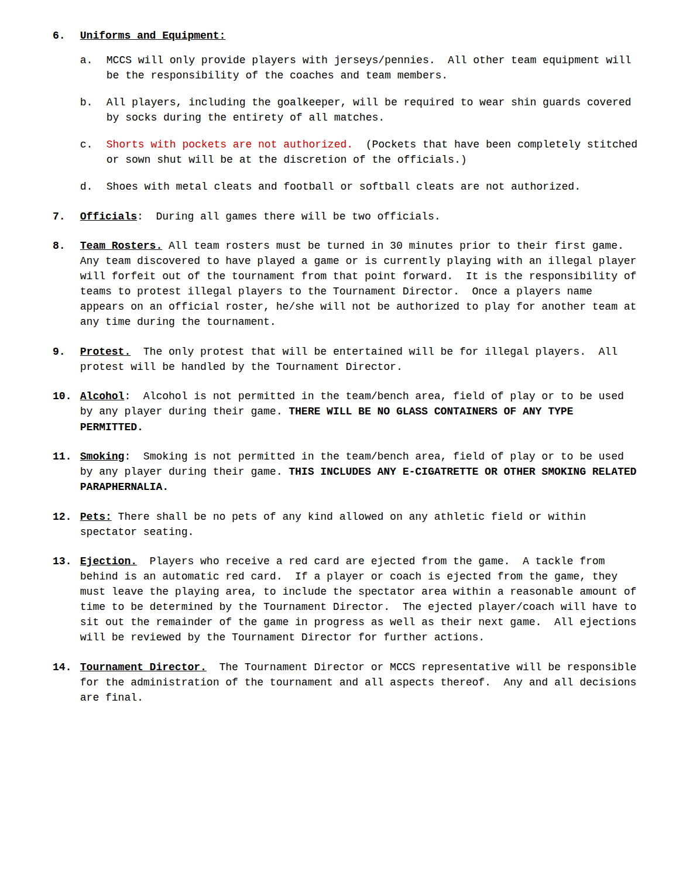6. Uniforms and Equipment:
a. MCCS will only provide players with jerseys/pennies. All other team equipment will be the responsibility of the coaches and team members.
b. All players, including the goalkeeper, will be required to wear shin guards covered by socks during the entirety of all matches.
c. Shorts with pockets are not authorized. (Pockets that have been completely stitched or sown shut will be at the discretion of the officials.)
d. Shoes with metal cleats and football or softball cleats are not authorized.
7. Officials: During all games there will be two officials.
8. Team Rosters. All team rosters must be turned in 30 minutes prior to their first game. Any team discovered to have played a game or is currently playing with an illegal player will forfeit out of the tournament from that point forward. It is the responsibility of teams to protest illegal players to the Tournament Director. Once a players name appears on an official roster, he/she will not be authorized to play for another team at any time during the tournament.
9. Protest. The only protest that will be entertained will be for illegal players. All protest will be handled by the Tournament Director.
10. Alcohol: Alcohol is not permitted in the team/bench area, field of play or to be used by any player during their game. THERE WILL BE NO GLASS CONTAINERS OF ANY TYPE PERMITTED.
11. Smoking: Smoking is not permitted in the team/bench area, field of play or to be used by any player during their game. THIS INCLUDES ANY E-CIGATRETTE OR OTHER SMOKING RELATED PARAPHERNALIA.
12. Pets: There shall be no pets of any kind allowed on any athletic field or within spectator seating.
13. Ejection. Players who receive a red card are ejected from the game. A tackle from behind is an automatic red card. If a player or coach is ejected from the game, they must leave the playing area, to include the spectator area within a reasonable amount of time to be determined by the Tournament Director. The ejected player/coach will have to sit out the remainder of the game in progress as well as their next game. All ejections will be reviewed by the Tournament Director for further actions.
14. Tournament Director. The Tournament Director or MCCS representative will be responsible for the administration of the tournament and all aspects thereof. Any and all decisions are final.